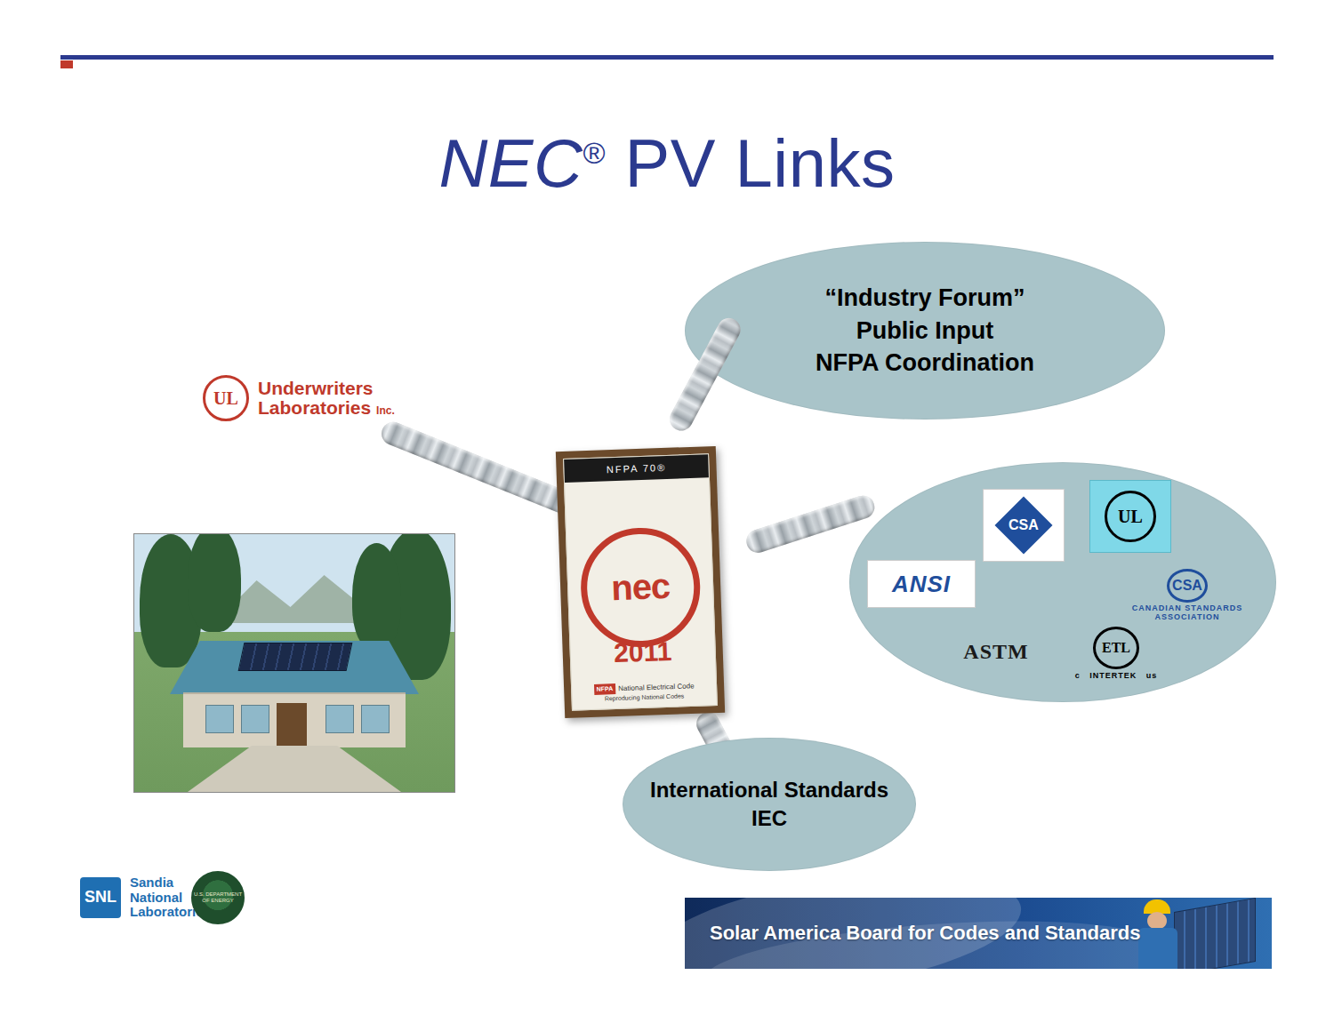NEC® PV Links
“Industry Forum”
Public Input
NFPA Coordination
UL
Underwriters
Laboratories Inc.
NFPA 70®
nec
2011
NFPANational Electrical Code
Reproducing National Codes
ANSI
CSA
UL
CSA
CANADIAN STANDARDS
ASSOCIATION
ASTM
ETL
c INTERTEK us
International Standards
IEC
SNL
Sandia
National
Laboratories
U.S. DEPARTMENT
OF ENERGY
Solar America Board for Codes and Standards